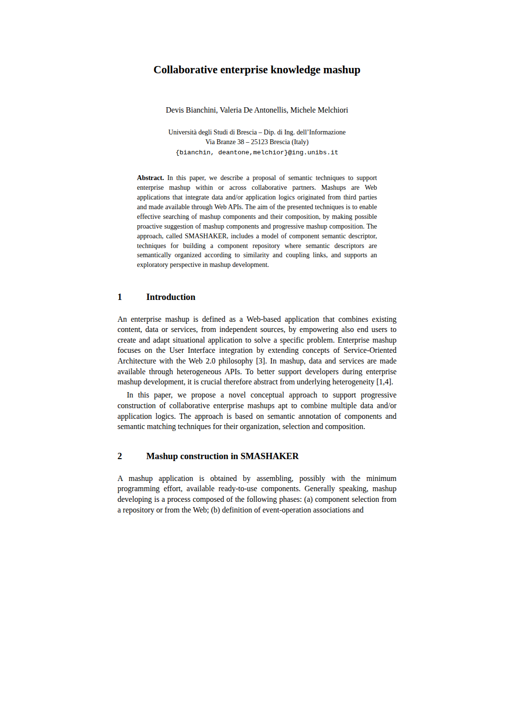Collaborative enterprise knowledge mashup
Devis Bianchini, Valeria De Antonellis, Michele Melchiori
Università degli Studi di Brescia – Dip. di Ing. dell’Informazione
Via Branze 38 – 25123 Brescia (Italy)
{bianchin, deantone,melchior}@ing.unibs.it
Abstract. In this paper, we describe a proposal of semantic techniques to support enterprise mashup within or across collaborative partners. Mashups are Web applications that integrate data and/or application logics originated from third parties and made available through Web APIs. The aim of the presented techniques is to enable effective searching of mashup components and their composition, by making possible proactive suggestion of mashup components and progressive mashup composition. The approach, called SMASHAKER, includes a model of component semantic descriptor, techniques for building a component repository where semantic descriptors are semantically organized according to similarity and coupling links, and supports an exploratory perspective in mashup development.
1 Introduction
An enterprise mashup is defined as a Web-based application that combines existing content, data or services, from independent sources, by empowering also end users to create and adapt situational application to solve a specific problem. Enterprise mashup focuses on the User Interface integration by extending concepts of Service-Oriented Architecture with the Web 2.0 philosophy [3]. In mashup, data and services are made available through heterogeneous APIs. To better support developers during enterprise mashup development, it is crucial therefore abstract from underlying heterogeneity [1,4].
In this paper, we propose a novel conceptual approach to support progressive construction of collaborative enterprise mashups apt to combine multiple data and/or application logics. The approach is based on semantic annotation of components and semantic matching techniques for their organization, selection and composition.
2 Mashup construction in SMASHAKER
A mashup application is obtained by assembling, possibly with the minimum programming effort, available ready-to-use components. Generally speaking, mashup developing is a process composed of the following phases: (a) component selection from a repository or from the Web; (b) definition of event-operation associations and